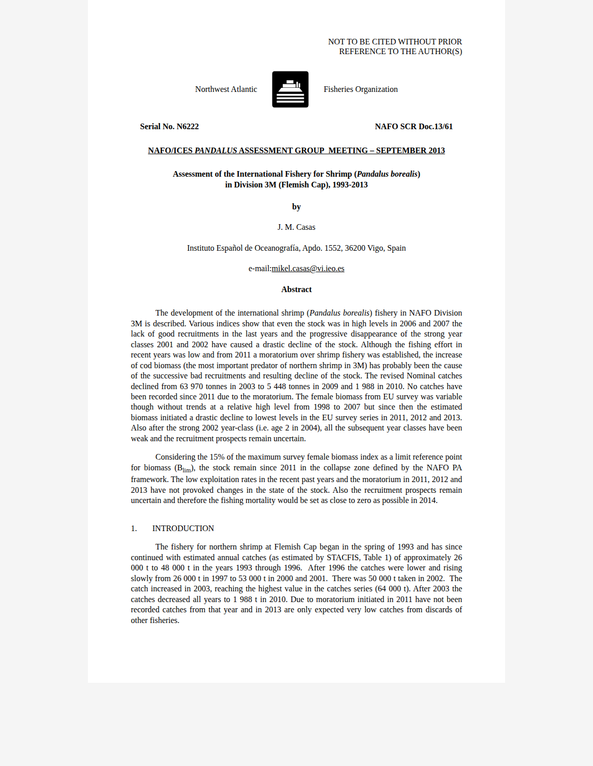NOT TO BE CITED WITHOUT PRIOR
REFERENCE TO THE AUTHOR(S)
Northwest Atlantic
Fisheries Organization
Serial No. N6222 NAFO SCR Doc.13/61
NAFO/ICES PANDALUS ASSESSMENT GROUP MEETING – SEPTEMBER 2013
Assessment of the International Fishery for Shrimp (Pandalus borealis)
in Division 3M (Flemish Cap), 1993-2013
by
J. M. Casas
Instituto Español de Oceanografía, Apdo. 1552, 36200 Vigo, Spain
e-mail:mikel.casas@vi.ieo.es
Abstract
The development of the international shrimp (Pandalus borealis) fishery in NAFO Division 3M is described. Various indices show that even the stock was in high levels in 2006 and 2007 the lack of good recruitments in the last years and the progressive disappearance of the strong year classes 2001 and 2002 have caused a drastic decline of the stock. Although the fishing effort in recent years was low and from 2011 a moratorium over shrimp fishery was established, the increase of cod biomass (the most important predator of northern shrimp in 3M) has probably been the cause of the successive bad recruitments and resulting decline of the stock. The revised Nominal catches declined from 63 970 tonnes in 2003 to 5 448 tonnes in 2009 and 1 988 in 2010. No catches have been recorded since 2011 due to the moratorium. The female biomass from EU survey was variable though without trends at a relative high level from 1998 to 2007 but since then the estimated biomass initiated a drastic decline to lowest levels in the EU survey series in 2011, 2012 and 2013. Also after the strong 2002 year-class (i.e. age 2 in 2004), all the subsequent year classes have been weak and the recruitment prospects remain uncertain.
Considering the 15% of the maximum survey female biomass index as a limit reference point for biomass (Blim), the stock remain since 2011 in the collapse zone defined by the NAFO PA framework. The low exploitation rates in the recent past years and the moratorium in 2011, 2012 and 2013 have not provoked changes in the state of the stock. Also the recruitment prospects remain uncertain and therefore the fishing mortality would be set as close to zero as possible in 2014.
1. INTRODUCTION
The fishery for northern shrimp at Flemish Cap began in the spring of 1993 and has since continued with estimated annual catches (as estimated by STACFIS, Table 1) of approximately 26 000 t to 48 000 t in the years 1993 through 1996. After 1996 the catches were lower and rising slowly from 26 000 t in 1997 to 53 000 t in 2000 and 2001. There was 50 000 t taken in 2002. The catch increased in 2003, reaching the highest value in the catches series (64 000 t). After 2003 the catches decreased all years to 1 988 t in 2010. Due to moratorium initiated in 2011 have not been recorded catches from that year and in 2013 are only expected very low catches from discards of other fisheries.